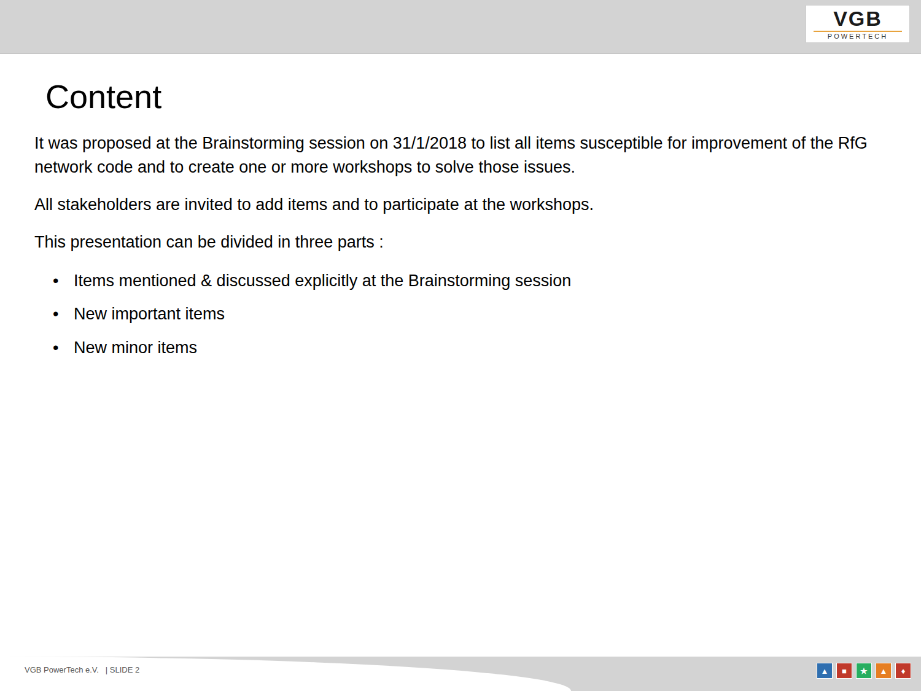VGB
POWERTECH
Content
It was proposed at the Brainstorming session on 31/1/2018 to list all items susceptible for improvement of the RfG network code and to create one or more workshops to solve those issues.
All stakeholders are invited to add items and to participate at the workshops.
This presentation can be divided in three parts :
Items mentioned & discussed explicitly at the Brainstorming session
New important items
New minor items
VGB PowerTech e.V. | SLIDE 2
▲
■
★
▲
♦